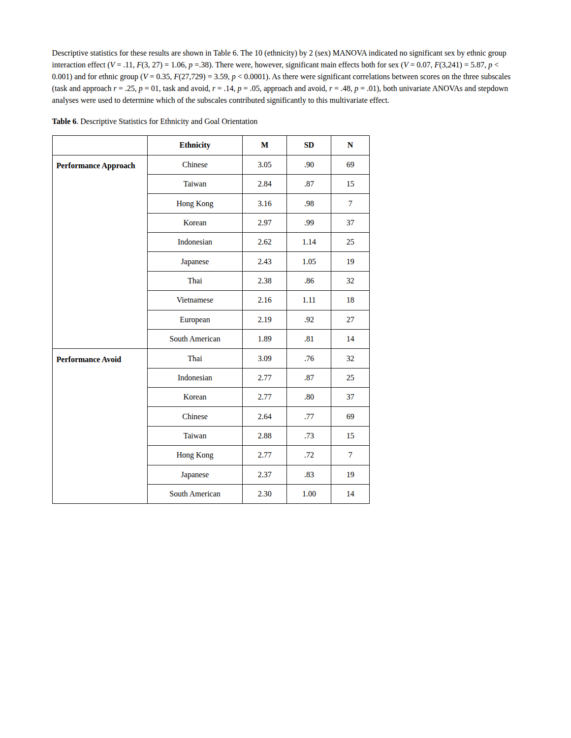Descriptive statistics for these results are shown in Table 6. The 10 (ethnicity) by 2 (sex) MANOVA indicated no significant sex by ethnic group interaction effect (V = .11, F(3, 27) = 1.06, p =.38). There were, however, significant main effects both for sex (V = 0.07, F(3,241) = 5.87, p < 0.001) and for ethnic group (V = 0.35, F(27,729) = 3.59, p < 0.0001). As there were significant correlations between scores on the three subscales (task and approach r = .25, p = 01, task and avoid, r = .14, p = .05, approach and avoid, r = .48, p = .01), both univariate ANOVAs and stepdown analyses were used to determine which of the subscales contributed significantly to this multivariate effect.
Table 6. Descriptive Statistics for Ethnicity and Goal Orientation
| | Ethnicity | M | SD | N |
| Performance Approach | Chinese | 3.05 | .90 | 69 |
| Taiwan | 2.84 | .87 | 15 |
| Hong Kong | 3.16 | .98 | 7 |
| Korean | 2.97 | .99 | 37 |
| Indonesian | 2.62 | 1.14 | 25 |
| Japanese | 2.43 | 1.05 | 19 |
| Thai | 2.38 | .86 | 32 |
| Vietnamese | 2.16 | 1.11 | 18 |
| European | 2.19 | .92 | 27 |
| South American | 1.89 | .81 | 14 |
| Performance Avoid | Thai | 3.09 | .76 | 32 |
| Indonesian | 2.77 | .87 | 25 |
| Korean | 2.77 | .80 | 37 |
| Chinese | 2.64 | .77 | 69 |
| Taiwan | 2.88 | .73 | 15 |
| Hong Kong | 2.77 | .72 | 7 |
| Japanese | 2.37 | .83 | 19 |
| South American | 2.30 | 1.00 | 14 |